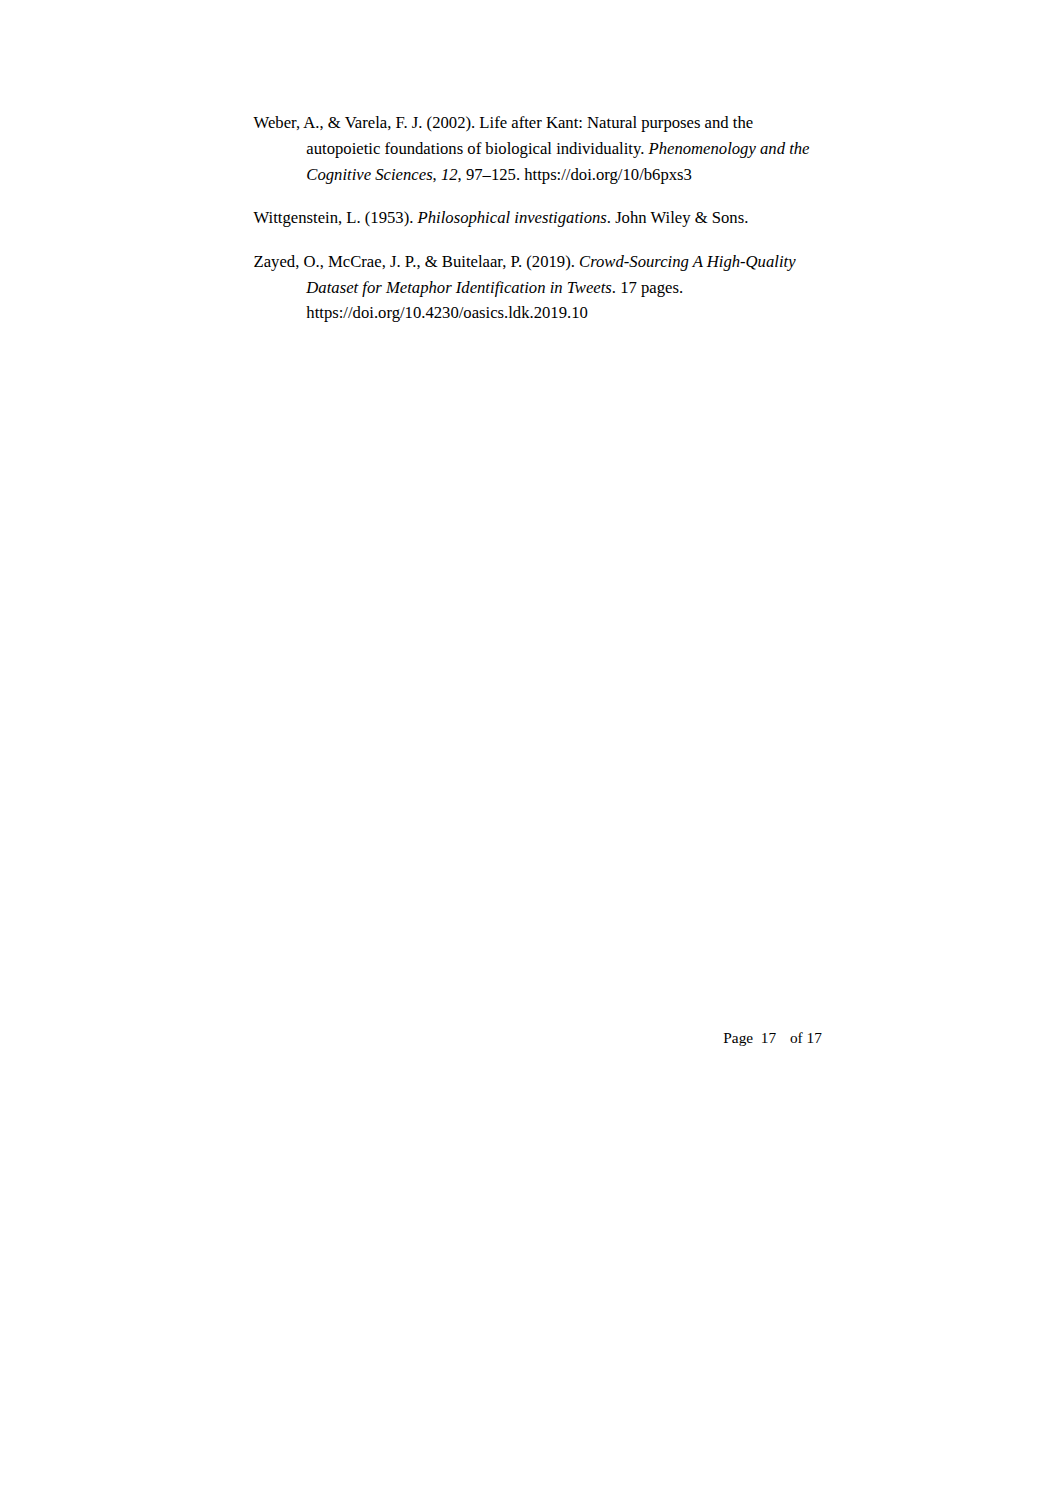Weber, A., & Varela, F. J. (2002). Life after Kant: Natural purposes and the autopoietic foundations of biological individuality. Phenomenology and the Cognitive Sciences, 12, 97–125. https://doi.org/10/b6pxs3
Wittgenstein, L. (1953). Philosophical investigations. John Wiley & Sons.
Zayed, O., McCrae, J. P., & Buitelaar, P. (2019). Crowd-Sourcing A High-Quality Dataset for Metaphor Identification in Tweets. 17 pages. https://doi.org/10.4230/oasics.ldk.2019.10
Page 17 of 17